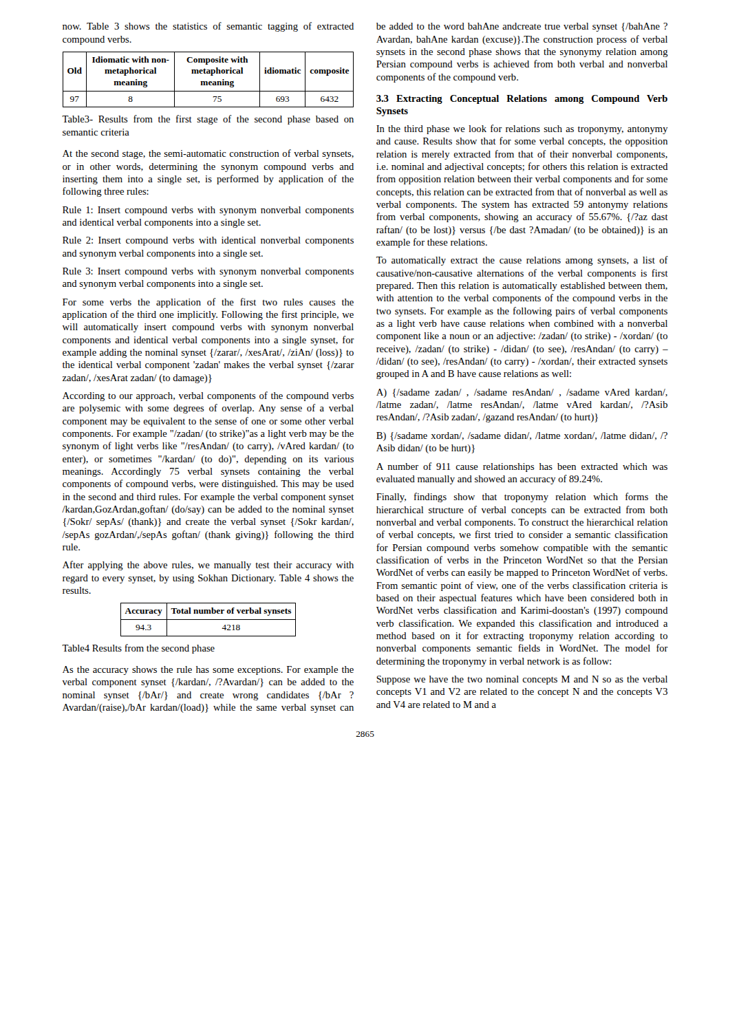now. Table 3 shows the statistics of semantic tagging of extracted compound verbs.
| Old | Idiomatic with non-metaphorical meaning | Composite with metaphorical meaning | idiomatic | composite |
| --- | --- | --- | --- | --- |
| 97 | 8 | 75 | 693 | 6432 |
Table3- Results from the first stage of the second phase based on semantic criteria
At the second stage, the semi-automatic construction of verbal synsets, or in other words, determining the synonym compound verbs and inserting them into a single set, is performed by application of the following three rules:
Rule 1: Insert compound verbs with synonym nonverbal components and identical verbal components into a single set.
Rule 2: Insert compound verbs with identical nonverbal components and synonym verbal components into a single set.
Rule 3: Insert compound verbs with synonym nonverbal components and synonym verbal components into a single set.
For some verbs the application of the first two rules causes the application of the third one implicitly. Following the first principle, we will automatically insert compound verbs with synonym nonverbal components and identical verbal components into a single synset, for example adding the nominal synset {/zarar/, /xesArat/, /ziAn/ (loss)} to the identical verbal component 'zadan' makes the verbal synset {/zarar zadan/, /xesArat zadan/ (to damage)}
According to our approach, verbal components of the compound verbs are polysemic with some degrees of overlap. Any sense of a verbal component may be equivalent to the sense of one or some other verbal components. For example "/zadan/ (to strike)"as a light verb may be the synonym of light verbs like "/resAndan/ (to carry), /vAred kardan/ (to enter), or sometimes "/kardan/ (to do)", depending on its various meanings. Accordingly 75 verbal synsets containing the verbal components of compound verbs, were distinguished. This may be used in the second and third rules. For example the verbal component synset /kardan,GozArdan,goftan/ (do/say) can be added to the nominal synset {/Sokr/ sepAs/ (thank)} and create the verbal synset {/Sokr kardan/, /sepAs gozArdan/,/sepAs goftan/ (thank giving)} following the third rule.
After applying the above rules, we manually test their accuracy with regard to every synset, by using Sokhan Dictionary. Table 4 shows the results.
| Accuracy | Total number of verbal synsets |
| --- | --- |
| 94.3 | 4218 |
Table4 Results from the second phase
As the accuracy shows the rule has some exceptions. For example the verbal component synset {/kardan/, /?Avardan/} can be added to the nominal synset {/bAr/} and create wrong candidates {/bAr ?Avardan/(raise),/bAr kardan/(load)} while the same verbal synset can be added to the word bahAne andcreate true verbal synset {/bahAne ?Avardan, bahAne kardan (excuse)}.The construction process of verbal synsets in the second phase shows that the synonymy relation among Persian compound verbs is achieved from both verbal and nonverbal components of the compound verb.
3.3 Extracting Conceptual Relations among Compound Verb Synsets
In the third phase we look for relations such as troponymy, antonymy and cause. Results show that for some verbal concepts, the opposition relation is merely extracted from that of their nonverbal components, i.e. nominal and adjectival concepts; for others this relation is extracted from opposition relation between their verbal components and for some concepts, this relation can be extracted from that of nonverbal as well as verbal components. The system has extracted 59 antonymy relations from verbal components, showing an accuracy of 55.67%. {/?az dast raftan/ (to be lost)} versus {/be dast ?Amadan/ (to be obtained)} is an example for these relations.
To automatically extract the cause relations among synsets, a list of causative/non-causative alternations of the verbal components is first prepared. Then this relation is automatically established between them, with attention to the verbal components of the compound verbs in the two synsets. For example as the following pairs of verbal components as a light verb have cause relations when combined with a nonverbal component like a noun or an adjective: /zadan/ (to strike) - /xordan/ (to receive), /zadan/ (to strike) - /didan/ (to see), /resAndan/ (to carry) – /didan/ (to see), /resAndan/ (to carry) - /xordan/, their extracted synsets grouped in A and B have cause relations as well:
A) {/sadame zadan/ , /sadame resAndan/ , /sadame vAred kardan/, /latme zadan/, /latme resAndan/, /latme vAred kardan/, /?Asib resAndan/, /?Asib zadan/, /gazand resAndan/ (to hurt)}
B) {/sadame xordan/, /sadame didan/, /latme xordan/, /latme didan/, /?Asib didan/ (to be hurt)}
A number of 911 cause relationships has been extracted which was evaluated manually and showed an accuracy of 89.24%.
Finally, findings show that troponymy relation which forms the hierarchical structure of verbal concepts can be extracted from both nonverbal and verbal components. To construct the hierarchical relation of verbal concepts, we first tried to consider a semantic classification for Persian compound verbs somehow compatible with the semantic classification of verbs in the Princeton WordNet so that the Persian WordNet of verbs can easily be mapped to Princeton WordNet of verbs. From semantic point of view, one of the verbs classification criteria is based on their aspectual features which have been considered both in WordNet verbs classification and Karimi-doostan's (1997) compound verb classification. We expanded this classification and introduced a method based on it for extracting troponymy relation according to nonverbal components semantic fields in WordNet. The model for determining the troponymy in verbal network is as follow:
Suppose we have the two nominal concepts M and N so as the verbal concepts V1 and V2 are related to the concept N and the concepts V3 and V4 are related to M and a
2865